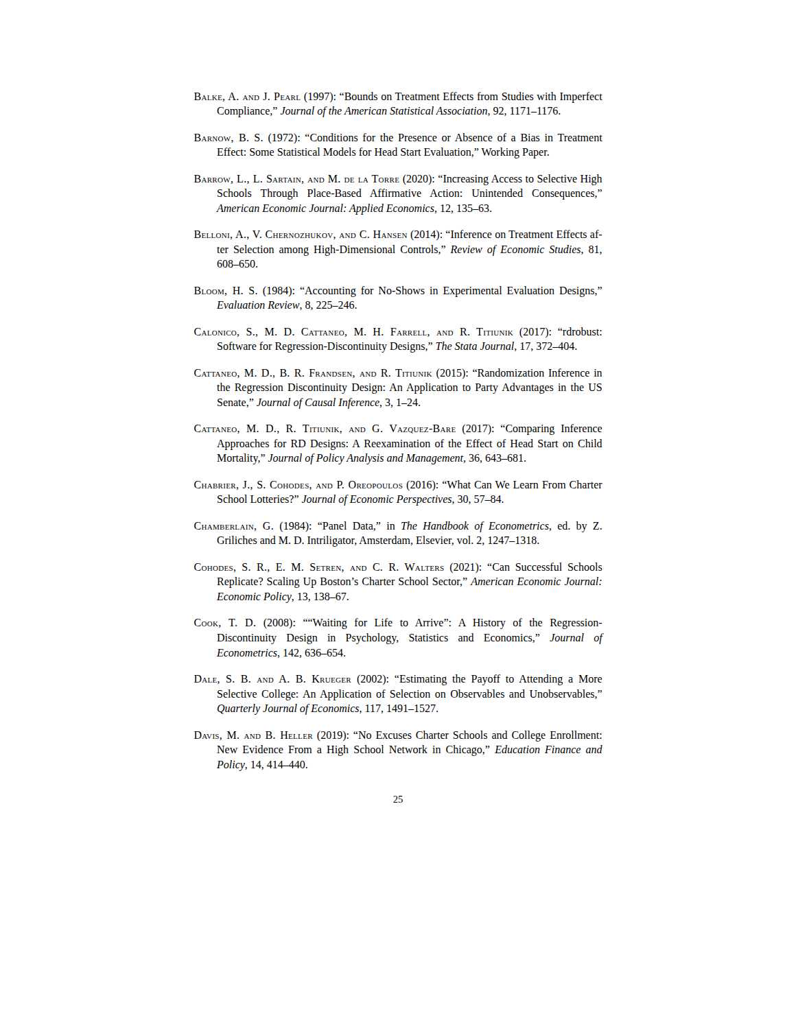Balke, A. and J. Pearl (1997): “Bounds on Treatment Effects from Studies with Imperfect Compliance,” Journal of the American Statistical Association, 92, 1171–1176.
Barnow, B. S. (1972): “Conditions for the Presence or Absence of a Bias in Treatment Effect: Some Statistical Models for Head Start Evaluation,” Working Paper.
Barrow, L., L. Sartain, and M. de la Torre (2020): “Increasing Access to Selective High Schools Through Place-Based Affirmative Action: Unintended Consequences,” American Economic Journal: Applied Economics, 12, 135–63.
Belloni, A., V. Chernozhukov, and C. Hansen (2014): “Inference on Treatment Effects after Selection among High-Dimensional Controls,” Review of Economic Studies, 81, 608–650.
Bloom, H. S. (1984): “Accounting for No-Shows in Experimental Evaluation Designs,” Evaluation Review, 8, 225–246.
Calonico, S., M. D. Cattaneo, M. H. Farrell, and R. Titiunik (2017): “rdrobust: Software for Regression-Discontinuity Designs,” The Stata Journal, 17, 372–404.
Cattaneo, M. D., B. R. Frandsen, and R. Titiunik (2015): “Randomization Inference in the Regression Discontinuity Design: An Application to Party Advantages in the US Senate,” Journal of Causal Inference, 3, 1–24.
Cattaneo, M. D., R. Titiunik, and G. Vazquez-Bare (2017): “Comparing Inference Approaches for RD Designs: A Reexamination of the Effect of Head Start on Child Mortality,” Journal of Policy Analysis and Management, 36, 643–681.
Chabrier, J., S. Cohodes, and P. Oreopoulos (2016): “What Can We Learn From Charter School Lotteries?” Journal of Economic Perspectives, 30, 57–84.
Chamberlain, G. (1984): “Panel Data,” in The Handbook of Econometrics, ed. by Z. Griliches and M. D. Intriligator, Amsterdam, Elsevier, vol. 2, 1247–1318.
Cohodes, S. R., E. M. Setren, and C. R. Walters (2021): “Can Successful Schools Replicate? Scaling Up Boston’s Charter School Sector,” American Economic Journal: Economic Policy, 13, 138–67.
Cook, T. D. (2008): ““Waiting for Life to Arrive”: A History of the Regression-Discontinuity Design in Psychology, Statistics and Economics,” Journal of Econometrics, 142, 636–654.
Dale, S. B. and A. B. Krueger (2002): “Estimating the Payoff to Attending a More Selective College: An Application of Selection on Observables and Unobservables,” Quarterly Journal of Economics, 117, 1491–1527.
Davis, M. and B. Heller (2019): “No Excuses Charter Schools and College Enrollment: New Evidence From a High School Network in Chicago,” Education Finance and Policy, 14, 414–440.
25